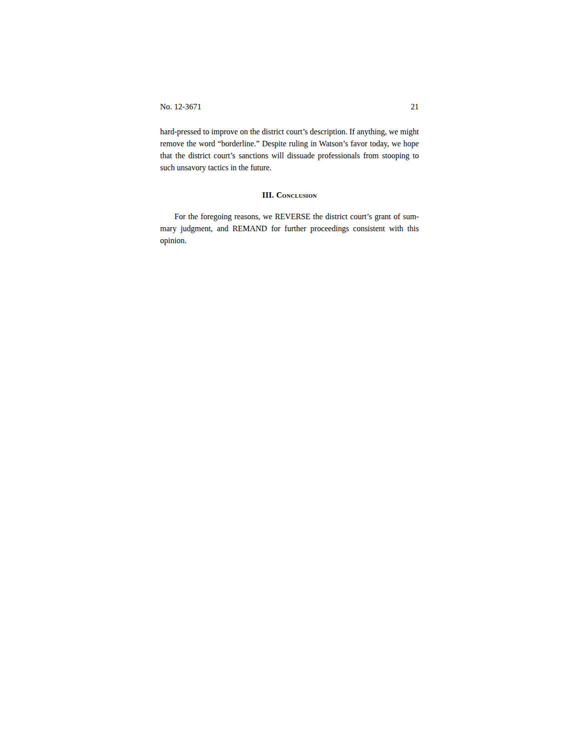No. 12-3671 21
hard-pressed to improve on the district court’s description. If anything, we might remove the word “borderline.” Despite ruling in Watson’s favor today, we hope that the district court’s sanctions will dissuade professionals from stooping to such unsavory tactics in the future.
III. Conclusion
For the foregoing reasons, we REVERSE the district court’s grant of summary judgment, and REMAND for further proceedings consistent with this opinion.